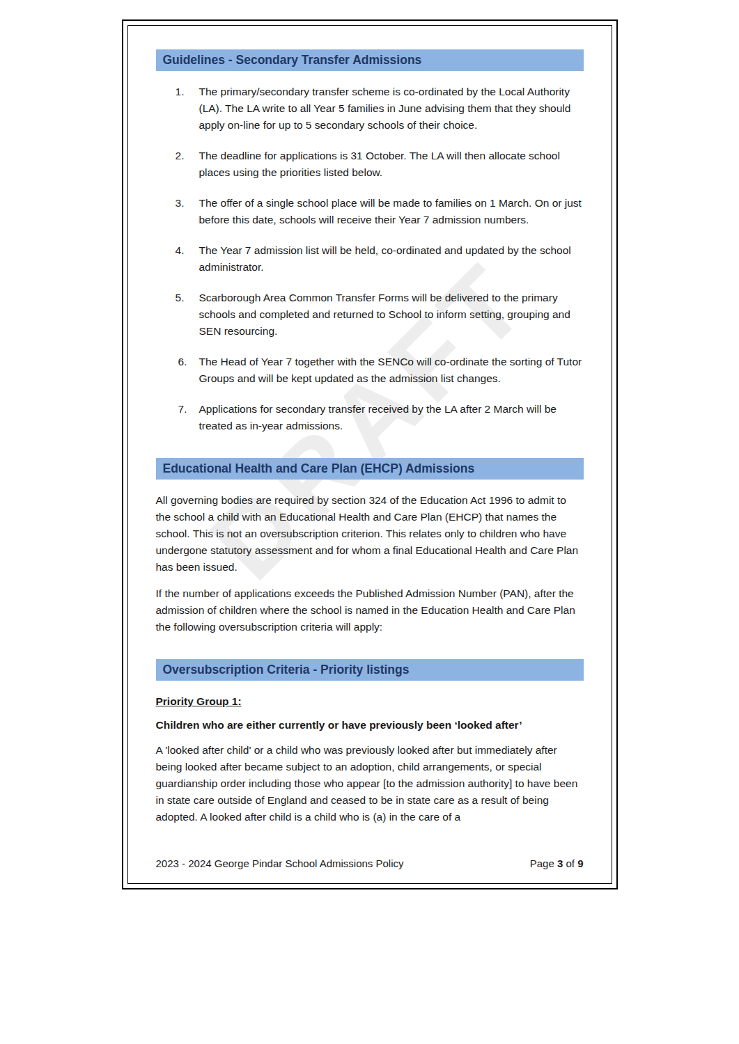DRAFT
Guidelines - Secondary Transfer Admissions
The primary/secondary transfer scheme is co-ordinated by the Local Authority (LA). The LA write to all Year 5 families in June advising them that they should apply on-line for up to 5 secondary schools of their choice.
The deadline for applications is 31 October. The LA will then allocate school places using the priorities listed below.
The offer of a single school place will be made to families on 1 March. On or just before this date, schools will receive their Year 7 admission numbers.
The Year 7 admission list will be held, co-ordinated and updated by the school administrator.
Scarborough Area Common Transfer Forms will be delivered to the primary schools and completed and returned to School to inform setting, grouping and SEN resourcing.
The Head of Year 7 together with the SENCo will co-ordinate the sorting of Tutor Groups and will be kept updated as the admission list changes.
Applications for secondary transfer received by the LA after 2 March will be treated as in-year admissions.
Educational Health and Care Plan (EHCP) Admissions
All governing bodies are required by section 324 of the Education Act 1996 to admit to the school a child with an Educational Health and Care Plan (EHCP) that names the school. This is not an oversubscription criterion. This relates only to children who have undergone statutory assessment and for whom a final Educational Health and Care Plan has been issued.
If the number of applications exceeds the Published Admission Number (PAN), after the admission of children where the school is named in the Education Health and Care Plan the following oversubscription criteria will apply:
Oversubscription Criteria - Priority listings
Priority Group 1:
Children who are either currently or have previously been ‘looked after’
A 'looked after child' or a child who was previously looked after but immediately after being looked after became subject to an adoption, child arrangements, or special guardianship order including those who appear [to the admission authority] to have been in state care outside of England and ceased to be in state care as a result of being adopted. A looked after child is a child who is (a) in the care of a
2023 - 2024 George Pindar School Admissions Policy
Page 3 of 9